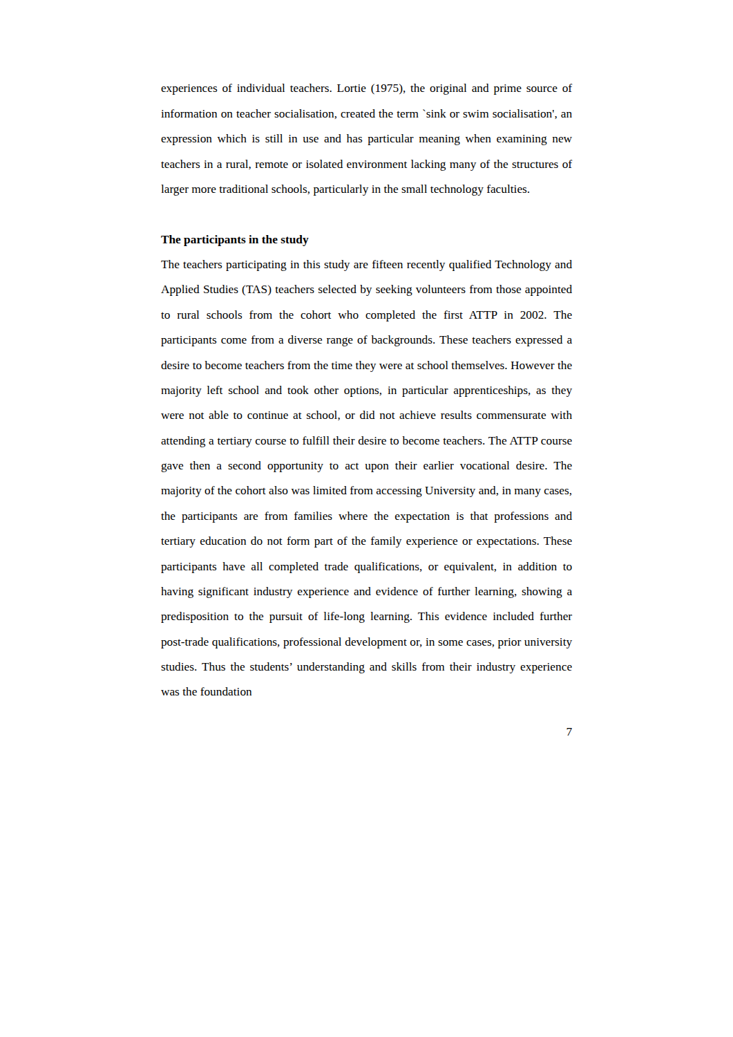experiences of individual teachers. Lortie (1975), the original and prime source of information on teacher socialisation, created the term `sink or swim socialisation', an expression which is still in use and has particular meaning when examining new teachers in a rural, remote or isolated environment lacking many of the structures of larger more traditional schools, particularly in the small technology faculties.
The participants in the study
The teachers participating in this study are fifteen recently qualified Technology and Applied Studies (TAS) teachers selected by seeking volunteers from those appointed to rural schools from the cohort who completed the first ATTP in 2002. The participants come from a diverse range of backgrounds. These teachers expressed a desire to become teachers from the time they were at school themselves. However the majority left school and took other options, in particular apprenticeships, as they were not able to continue at school, or did not achieve results commensurate with attending a tertiary course to fulfill their desire to become teachers. The ATTP course gave then a second opportunity to act upon their earlier vocational desire. The majority of the cohort also was limited from accessing University and, in many cases, the participants are from families where the expectation is that professions and tertiary education do not form part of the family experience or expectations. These participants have all completed trade qualifications, or equivalent, in addition to having significant industry experience and evidence of further learning, showing a predisposition to the pursuit of life-long learning. This evidence included further post-trade qualifications, professional development or, in some cases, prior university studies. Thus the students’ understanding and skills from their industry experience was the foundation
7